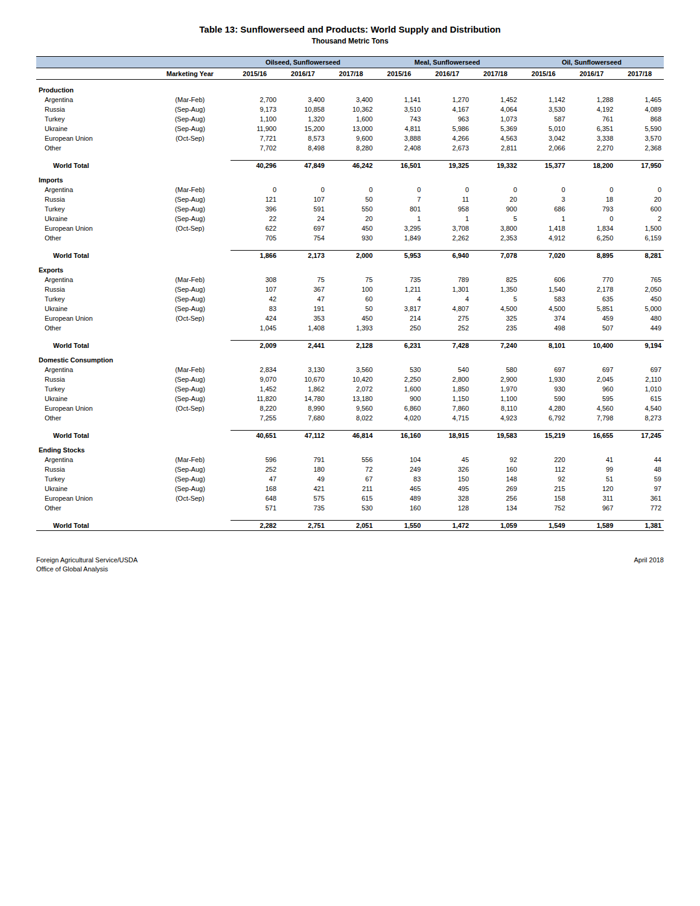Table 13: Sunflowerseed and Products: World Supply and Distribution
Thousand Metric Tons
| | | Oilseed, Sunflowerseed | Meal, Sunflowerseed | Oil, Sunflowerseed |
| --- | --- | --- | --- | --- |
| | Marketing Year | 2015/16 | 2016/17 | 2017/18 | 2015/16 | 2016/17 | 2017/18 | 2015/16 | 2016/17 | 2017/18 |
| Production |
| Argentina | (Mar-Feb) | 2,700 | 3,400 | 3,400 | 1,141 | 1,270 | 1,452 | 1,142 | 1,288 | 1,465 |
| Russia | (Sep-Aug) | 9,173 | 10,858 | 10,362 | 3,510 | 4,167 | 4,064 | 3,530 | 4,192 | 4,089 |
| Turkey | (Sep-Aug) | 1,100 | 1,320 | 1,600 | 743 | 963 | 1,073 | 587 | 761 | 868 |
| Ukraine | (Sep-Aug) | 11,900 | 15,200 | 13,000 | 4,811 | 5,986 | 5,369 | 5,010 | 6,351 | 5,590 |
| European Union | (Oct-Sep) | 7,721 | 8,573 | 9,600 | 3,888 | 4,266 | 4,563 | 3,042 | 3,338 | 3,570 |
| Other | | 7,702 | 8,498 | 8,280 | 2,408 | 2,673 | 2,811 | 2,066 | 2,270 | 2,368 |
| World Total | | 40,296 | 47,849 | 46,242 | 16,501 | 19,325 | 19,332 | 15,377 | 18,200 | 17,950 |
| Imports |
| Argentina | (Mar-Feb) | 0 | 0 | 0 | 0 | 0 | 0 | 0 | 0 | 0 |
| Russia | (Sep-Aug) | 121 | 107 | 50 | 7 | 11 | 20 | 3 | 18 | 20 |
| Turkey | (Sep-Aug) | 396 | 591 | 550 | 801 | 958 | 900 | 686 | 793 | 600 |
| Ukraine | (Sep-Aug) | 22 | 24 | 20 | 1 | 1 | 5 | 1 | 0 | 2 |
| European Union | (Oct-Sep) | 622 | 697 | 450 | 3,295 | 3,708 | 3,800 | 1,418 | 1,834 | 1,500 |
| Other | | 705 | 754 | 930 | 1,849 | 2,262 | 2,353 | 4,912 | 6,250 | 6,159 |
| World Total | | 1,866 | 2,173 | 2,000 | 5,953 | 6,940 | 7,078 | 7,020 | 8,895 | 8,281 |
| Exports |
| Argentina | (Mar-Feb) | 308 | 75 | 75 | 735 | 789 | 825 | 606 | 770 | 765 |
| Russia | (Sep-Aug) | 107 | 367 | 100 | 1,211 | 1,301 | 1,350 | 1,540 | 2,178 | 2,050 |
| Turkey | (Sep-Aug) | 42 | 47 | 60 | 4 | 4 | 5 | 583 | 635 | 450 |
| Ukraine | (Sep-Aug) | 83 | 191 | 50 | 3,817 | 4,807 | 4,500 | 4,500 | 5,851 | 5,000 |
| European Union | (Oct-Sep) | 424 | 353 | 450 | 214 | 275 | 325 | 374 | 459 | 480 |
| Other | | 1,045 | 1,408 | 1,393 | 250 | 252 | 235 | 498 | 507 | 449 |
| World Total | | 2,009 | 2,441 | 2,128 | 6,231 | 7,428 | 7,240 | 8,101 | 10,400 | 9,194 |
| Domestic Consumption |
| Argentina | (Mar-Feb) | 2,834 | 3,130 | 3,560 | 530 | 540 | 580 | 697 | 697 | 697 |
| Russia | (Sep-Aug) | 9,070 | 10,670 | 10,420 | 2,250 | 2,800 | 2,900 | 1,930 | 2,045 | 2,110 |
| Turkey | (Sep-Aug) | 1,452 | 1,862 | 2,072 | 1,600 | 1,850 | 1,970 | 930 | 960 | 1,010 |
| Ukraine | (Sep-Aug) | 11,820 | 14,780 | 13,180 | 900 | 1,150 | 1,100 | 590 | 595 | 615 |
| European Union | (Oct-Sep) | 8,220 | 8,990 | 9,560 | 6,860 | 7,860 | 8,110 | 4,280 | 4,560 | 4,540 |
| Other | | 7,255 | 7,680 | 8,022 | 4,020 | 4,715 | 4,923 | 6,792 | 7,798 | 8,273 |
| World Total | | 40,651 | 47,112 | 46,814 | 16,160 | 18,915 | 19,583 | 15,219 | 16,655 | 17,245 |
| Ending Stocks |
| Argentina | (Mar-Feb) | 596 | 791 | 556 | 104 | 45 | 92 | 220 | 41 | 44 |
| Russia | (Sep-Aug) | 252 | 180 | 72 | 249 | 326 | 160 | 112 | 99 | 48 |
| Turkey | (Sep-Aug) | 47 | 49 | 67 | 83 | 150 | 148 | 92 | 51 | 59 |
| Ukraine | (Sep-Aug) | 168 | 421 | 211 | 465 | 495 | 269 | 215 | 120 | 97 |
| European Union | (Oct-Sep) | 648 | 575 | 615 | 489 | 328 | 256 | 158 | 311 | 361 |
| Other | | 571 | 735 | 530 | 160 | 128 | 134 | 752 | 967 | 772 |
| World Total | | 2,282 | 2,751 | 2,051 | 1,550 | 1,472 | 1,059 | 1,549 | 1,589 | 1,381 |
Foreign Agricultural Service/USDA
Office of Global Analysis
April 2018